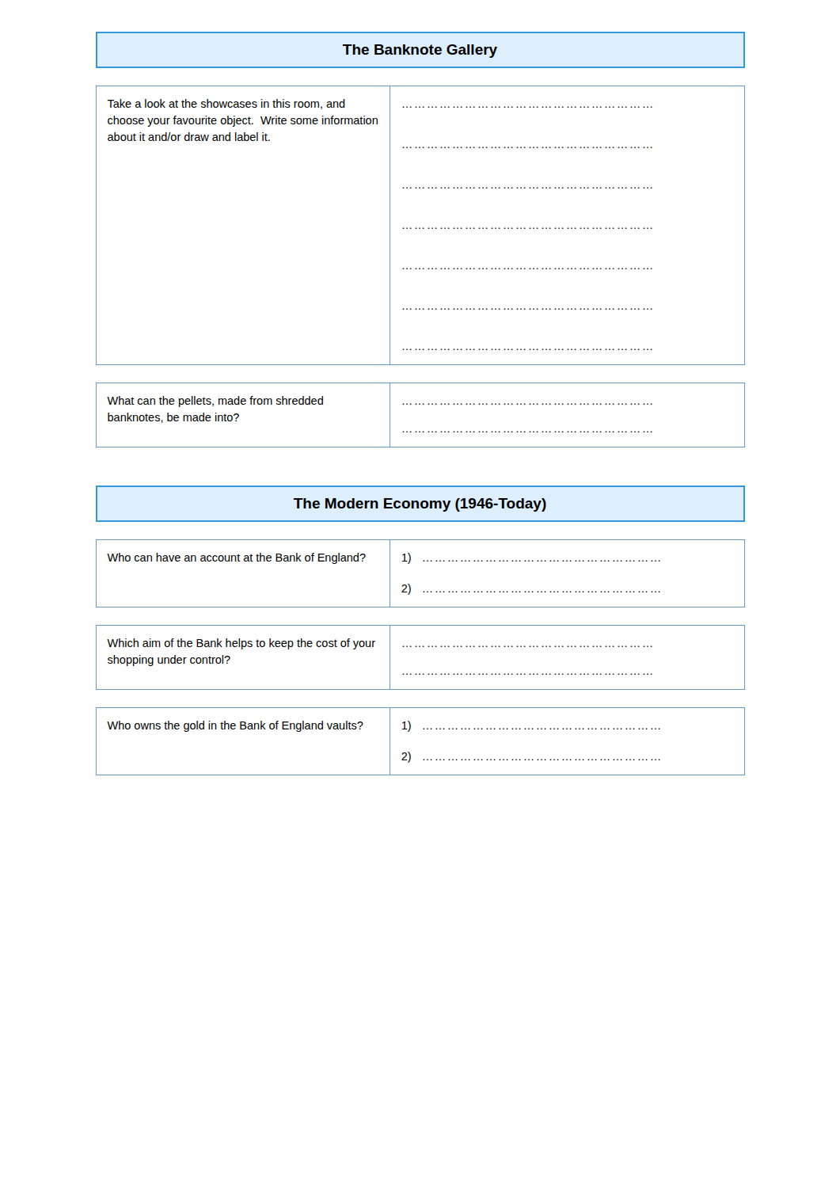The Banknote Gallery
| Take a look at the showcases in this room, and choose your favourite object. Write some information about it and/or draw and label it. | …………………………………………………… …………………………………………………… …………………………………………………… …………………………………………………… …………………………………………………… …………………………………………………… …………………………………………………… |
| What can the pellets, made from shredded banknotes, be made into? | …………………………………………………… …………………………………………………… |
The Modern Economy (1946-Today)
| Who can have an account at the Bank of England? | 1) ………………………………………………… 2) ………………………………………………… |
| Which aim of the Bank helps to keep the cost of your shopping under control? | …………………………………………………… …………………………………………………… |
| Who owns the gold in the Bank of England vaults? | 1) ………………………………………………… 2) ………………………………………………… |